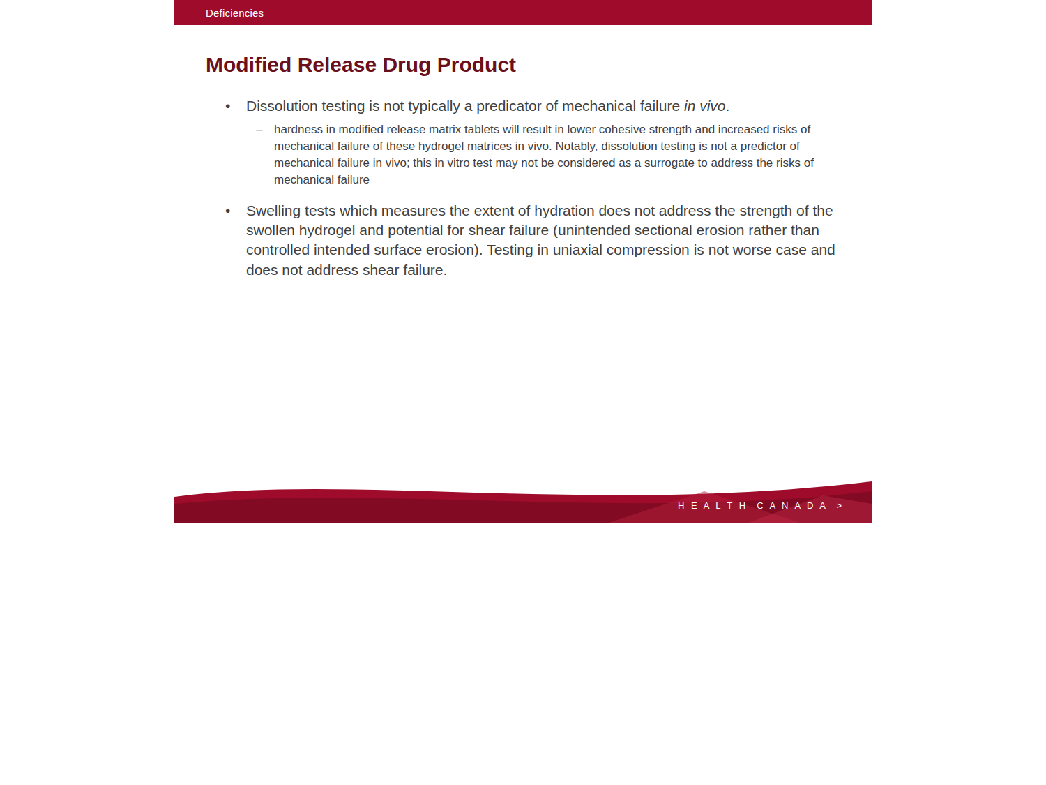Deficiencies
Modified Release Drug Product
Dissolution testing is not typically a predicator of mechanical failure in vivo.
hardness in modified release matrix tablets will result in lower cohesive strength and increased risks of mechanical failure of these hydrogel matrices in vivo. Notably, dissolution testing is not a predictor of mechanical failure in vivo; this in vitro test may not be considered as a surrogate to address the risks of mechanical failure
Swelling tests which measures the extent of hydration does not address the strength of the swollen hydrogel and potential for shear failure (unintended sectional erosion rather than controlled intended surface erosion). Testing in uniaxial compression is not worse case and does not address shear failure.
H E A L T H C A N A D A >